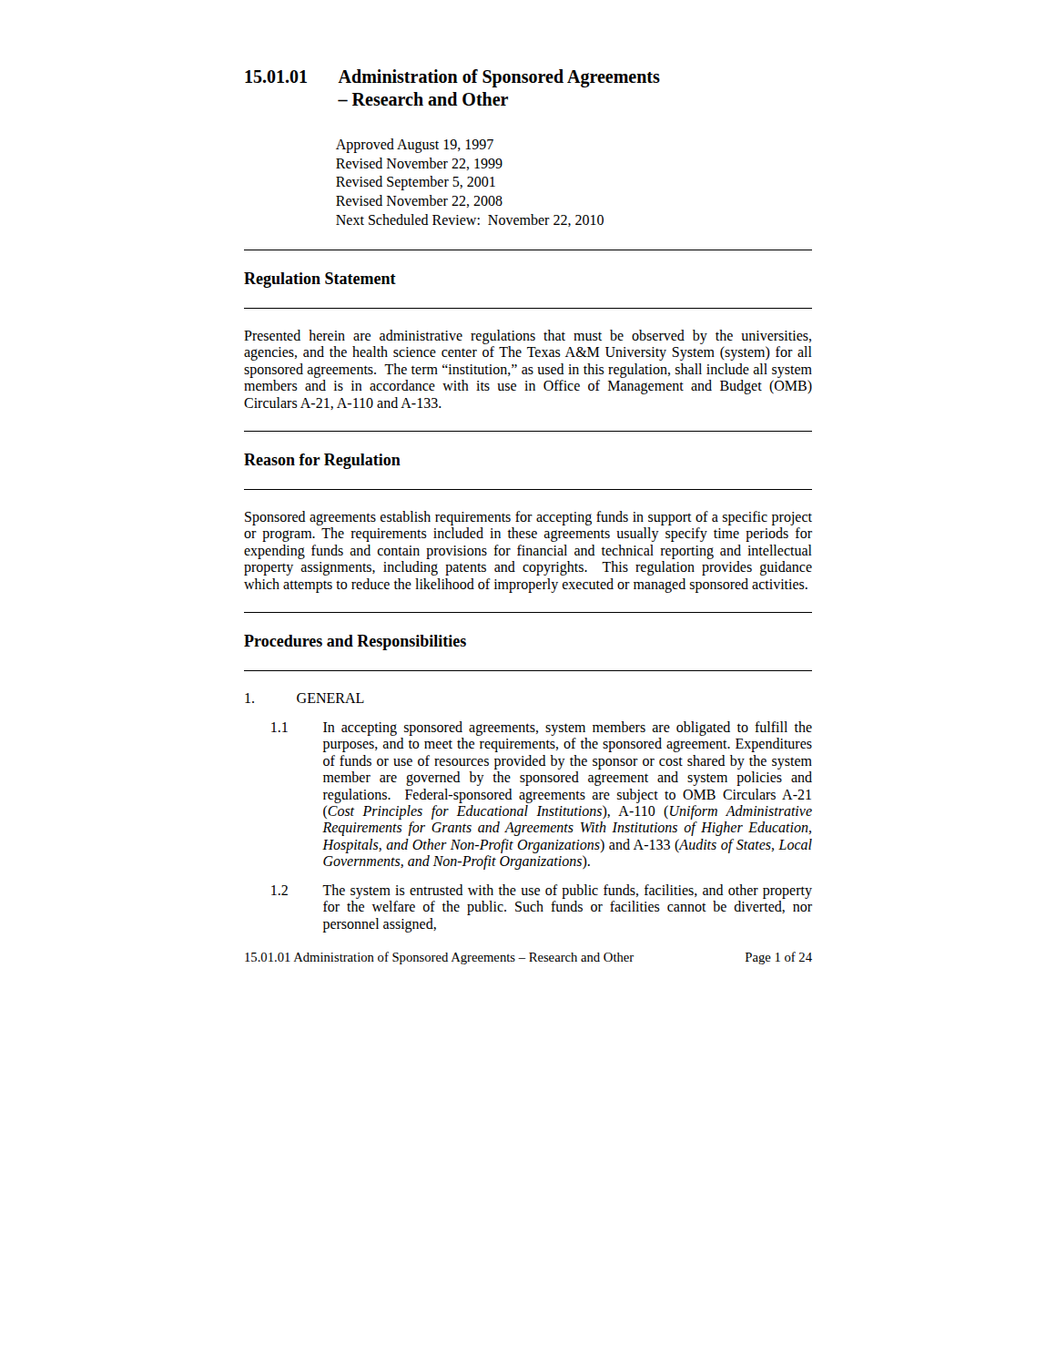15.01.01 Administration of Sponsored Agreements – Research and Other
Approved August 19, 1997
Revised November 22, 1999
Revised September 5, 2001
Revised November 22, 2008
Next Scheduled Review: November 22, 2010
Regulation Statement
Presented herein are administrative regulations that must be observed by the universities, agencies, and the health science center of The Texas A&M University System (system) for all sponsored agreements. The term “institution,” as used in this regulation, shall include all system members and is in accordance with its use in Office of Management and Budget (OMB) Circulars A-21, A-110 and A-133.
Reason for Regulation
Sponsored agreements establish requirements for accepting funds in support of a specific project or program. The requirements included in these agreements usually specify time periods for expending funds and contain provisions for financial and technical reporting and intellectual property assignments, including patents and copyrights. This regulation provides guidance which attempts to reduce the likelihood of improperly executed or managed sponsored activities.
Procedures and Responsibilities
1.
GENERAL
1.1
In accepting sponsored agreements, system members are obligated to fulfill the purposes, and to meet the requirements, of the sponsored agreement. Expenditures of funds or use of resources provided by the sponsor or cost shared by the system member are governed by the sponsored agreement and system policies and regulations. Federal-sponsored agreements are subject to OMB Circulars A-21 (Cost Principles for Educational Institutions), A-110 (Uniform Administrative Requirements for Grants and Agreements With Institutions of Higher Education, Hospitals, and Other Non-Profit Organizations) and A-133 (Audits of States, Local Governments, and Non-Profit Organizations).
1.2
The system is entrusted with the use of public funds, facilities, and other property for the welfare of the public. Such funds or facilities cannot be diverted, nor personnel assigned,
15.01.01 Administration of Sponsored Agreements – Research and Other
Page 1 of 24